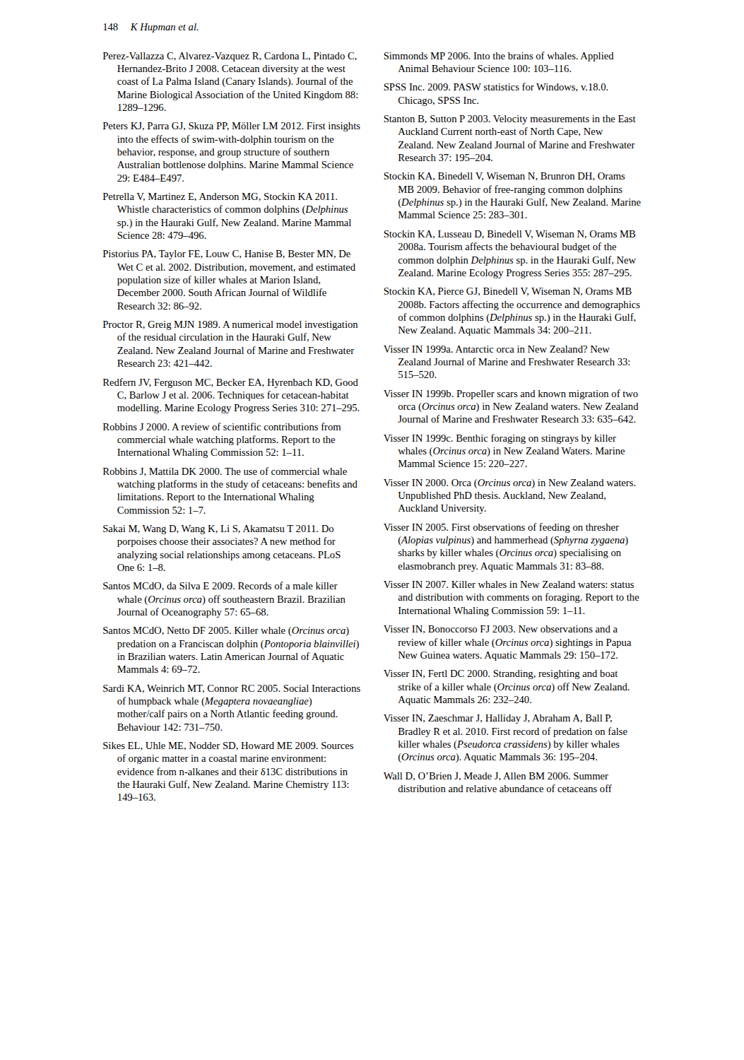148 K Hupman et al.
Perez-Vallazza C, Alvarez-Vazquez R, Cardona L, Pintado C, Hernandez-Brito J 2008. Cetacean diversity at the west coast of La Palma Island (Canary Islands). Journal of the Marine Biological Association of the United Kingdom 88: 1289–1296.
Peters KJ, Parra GJ, Skuza PP, Möller LM 2012. First insights into the effects of swim-with-dolphin tourism on the behavior, response, and group structure of southern Australian bottlenose dolphins. Marine Mammal Science 29: E484–E497.
Petrella V, Martinez E, Anderson MG, Stockin KA 2011. Whistle characteristics of common dolphins (Delphinus sp.) in the Hauraki Gulf, New Zealand. Marine Mammal Science 28: 479–496.
Pistorius PA, Taylor FE, Louw C, Hanise B, Bester MN, De Wet C et al. 2002. Distribution, movement, and estimated population size of killer whales at Marion Island, December 2000. South African Journal of Wildlife Research 32: 86–92.
Proctor R, Greig MJN 1989. A numerical model investigation of the residual circulation in the Hauraki Gulf, New Zealand. New Zealand Journal of Marine and Freshwater Research 23: 421–442.
Redfern JV, Ferguson MC, Becker EA, Hyrenbach KD, Good C, Barlow J et al. 2006. Techniques for cetacean-habitat modelling. Marine Ecology Progress Series 310: 271–295.
Robbins J 2000. A review of scientific contributions from commercial whale watching platforms. Report to the International Whaling Commission 52: 1–11.
Robbins J, Mattila DK 2000. The use of commercial whale watching platforms in the study of cetaceans: benefits and limitations. Report to the International Whaling Commission 52: 1–7.
Sakai M, Wang D, Wang K, Li S, Akamatsu T 2011. Do porpoises choose their associates? A new method for analyzing social relationships among cetaceans. PLoS One 6: 1–8.
Santos MCdO, da Silva E 2009. Records of a male killer whale (Orcinus orca) off southeastern Brazil. Brazilian Journal of Oceanography 57: 65–68.
Santos MCdO, Netto DF 2005. Killer whale (Orcinus orca) predation on a Franciscan dolphin (Pontoporia blainvillei) in Brazilian waters. Latin American Journal of Aquatic Mammals 4: 69–72.
Sardi KA, Weinrich MT, Connor RC 2005. Social Interactions of humpback whale (Megaptera novaeangliae) mother/calf pairs on a North Atlantic feeding ground. Behaviour 142: 731–750.
Sikes EL, Uhle ME, Nodder SD, Howard ME 2009. Sources of organic matter in a coastal marine environment: evidence from n-alkanes and their δ13C distributions in the Hauraki Gulf, New Zealand. Marine Chemistry 113: 149–163.
Simmonds MP 2006. Into the brains of whales. Applied Animal Behaviour Science 100: 103–116.
SPSS Inc. 2009. PASW statistics for Windows, v.18.0. Chicago, SPSS Inc.
Stanton B, Sutton P 2003. Velocity measurements in the East Auckland Current north-east of North Cape, New Zealand. New Zealand Journal of Marine and Freshwater Research 37: 195–204.
Stockin KA, Binedell V, Wiseman N, Brunron DH, Orams MB 2009. Behavior of free-ranging common dolphins (Delphinus sp.) in the Hauraki Gulf, New Zealand. Marine Mammal Science 25: 283–301.
Stockin KA, Lusseau D, Binedell V, Wiseman N, Orams MB 2008a. Tourism affects the behavioural budget of the common dolphin Delphinus sp. in the Hauraki Gulf, New Zealand. Marine Ecology Progress Series 355: 287–295.
Stockin KA, Pierce GJ, Binedell V, Wiseman N, Orams MB 2008b. Factors affecting the occurrence and demographics of common dolphins (Delphinus sp.) in the Hauraki Gulf, New Zealand. Aquatic Mammals 34: 200–211.
Visser IN 1999a. Antarctic orca in New Zealand? New Zealand Journal of Marine and Freshwater Research 33: 515–520.
Visser IN 1999b. Propeller scars and known migration of two orca (Orcinus orca) in New Zealand waters. New Zealand Journal of Marine and Freshwater Research 33: 635–642.
Visser IN 1999c. Benthic foraging on stingrays by killer whales (Orcinus orca) in New Zealand Waters. Marine Mammal Science 15: 220–227.
Visser IN 2000. Orca (Orcinus orca) in New Zealand waters. Unpublished PhD thesis. Auckland, New Zealand, Auckland University.
Visser IN 2005. First observations of feeding on thresher (Alopias vulpinus) and hammerhead (Sphyrna zygaena) sharks by killer whales (Orcinus orca) specialising on elasmobranch prey. Aquatic Mammals 31: 83–88.
Visser IN 2007. Killer whales in New Zealand waters: status and distribution with comments on foraging. Report to the International Whaling Commission 59: 1–11.
Visser IN, Bonoccorso FJ 2003. New observations and a review of killer whale (Orcinus orca) sightings in Papua New Guinea waters. Aquatic Mammals 29: 150–172.
Visser IN, Fertl DC 2000. Stranding, resighting and boat strike of a killer whale (Orcinus orca) off New Zealand. Aquatic Mammals 26: 232–240.
Visser IN, Zaeschmar J, Halliday J, Abraham A, Ball P, Bradley R et al. 2010. First record of predation on false killer whales (Pseudorca crassidens) by killer whales (Orcinus orca). Aquatic Mammals 36: 195–204.
Wall D, O’Brien J, Meade J, Allen BM 2006. Summer distribution and relative abundance of cetaceans off